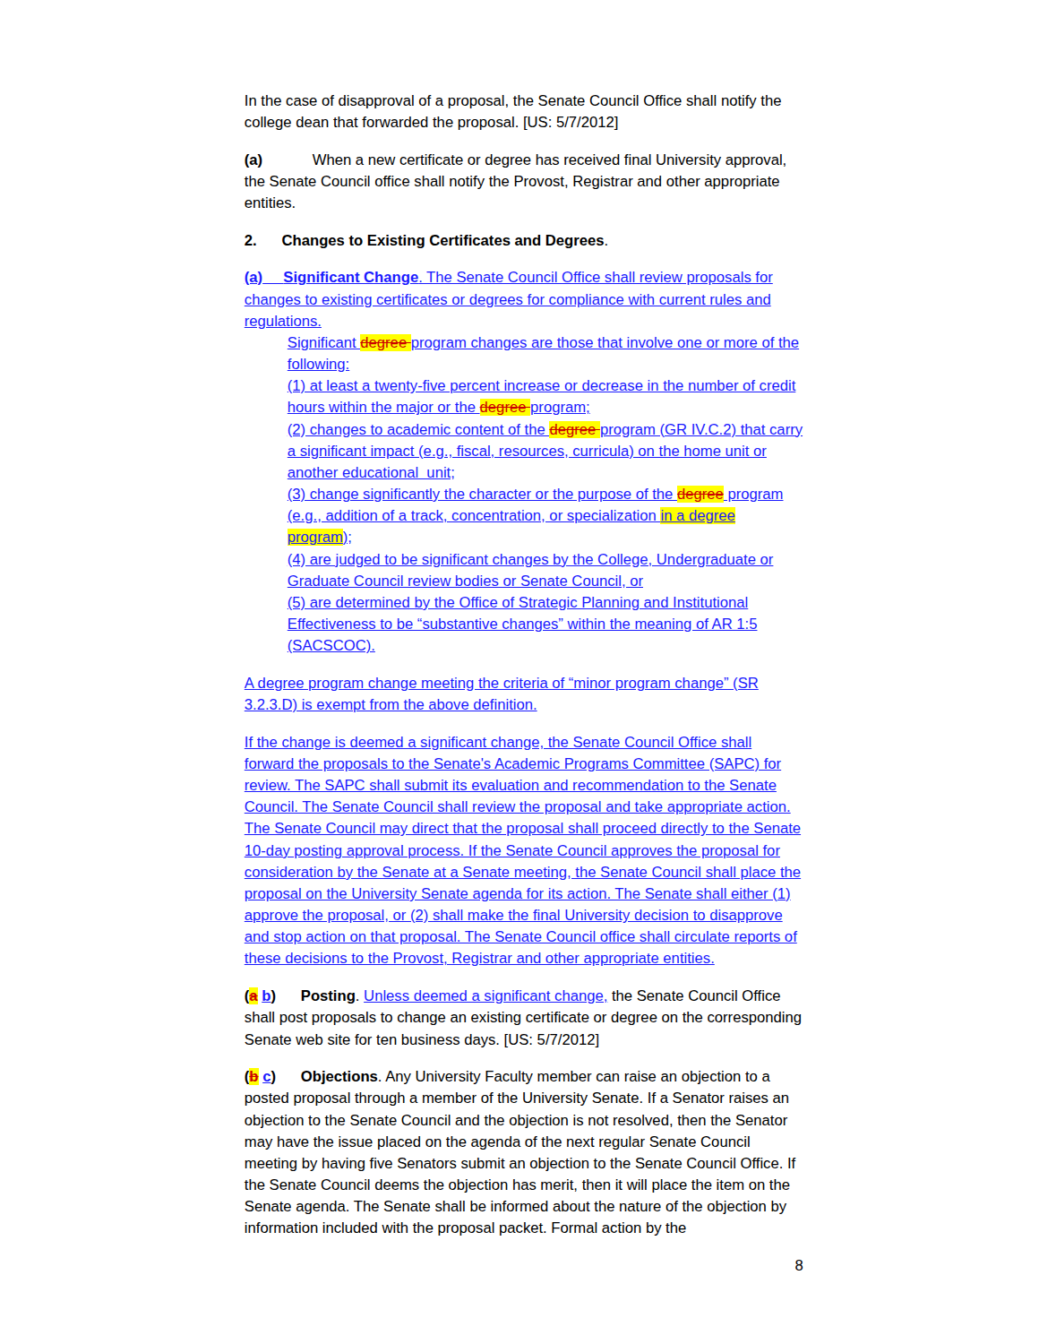In the case of disapproval of a proposal, the Senate Council Office shall notify the college dean that forwarded the proposal. [US: 5/7/2012]
(a) When a new certificate or degree has received final University approval, the Senate Council office shall notify the Provost, Registrar and other appropriate entities.
2. Changes to Existing Certificates and Degrees.
(a) Significant Change. The Senate Council Office shall review proposals for changes to existing certificates or degrees for compliance with current rules and regulations.
Significant degree program changes are those that involve one or more of the following:
(1) at least a twenty-five percent increase or decrease in the number of credit hours within the major or the degree program;
(2) changes to academic content of the degree program (GR IV.C.2) that carry a significant impact (e.g., fiscal, resources, curricula) on the home unit or another educational unit;
(3) change significantly the character or the purpose of the degree program (e.g., addition of a track, concentration, or specialization in a degree program);
(4) are judged to be significant changes by the College, Undergraduate or Graduate Council review bodies or Senate Council, or
(5) are determined by the Office of Strategic Planning and Institutional Effectiveness to be “substantive changes” within the meaning of AR 1:5 (SACSCOC).
A degree program change meeting the criteria of “minor program change” (SR 3.2.3.D) is exempt from the above definition.
If the change is deemed a significant change, the Senate Council Office shall forward the proposals to the Senate's Academic Programs Committee (SAPC) for review. The SAPC shall submit its evaluation and recommendation to the Senate Council. The Senate Council shall review the proposal and take appropriate action. The Senate Council may direct that the proposal shall proceed directly to the Senate 10-day posting approval process. If the Senate Council approves the proposal for consideration by the Senate at a Senate meeting, the Senate Council shall place the proposal on the University Senate agenda for its action. The Senate shall either (1) approve the proposal, or (2) shall make the final University decision to disapprove and stop action on that proposal. The Senate Council office shall circulate reports of these decisions to the Provost, Registrar and other appropriate entities.
(a b) Posting. Unless deemed a significant change, the Senate Council Office shall post proposals to change an existing certificate or degree on the corresponding Senate web site for ten business days. [US: 5/7/2012]
(b c) Objections. Any University Faculty member can raise an objection to a posted proposal through a member of the University Senate. If a Senator raises an objection to the Senate Council and the objection is not resolved, then the Senator may have the issue placed on the agenda of the next regular Senate Council meeting by having five Senators submit an objection to the Senate Council Office. If the Senate Council deems the objection has merit, then it will place the item on the Senate agenda. The Senate shall be informed about the nature of the objection by information included with the proposal packet. Formal action by the
8